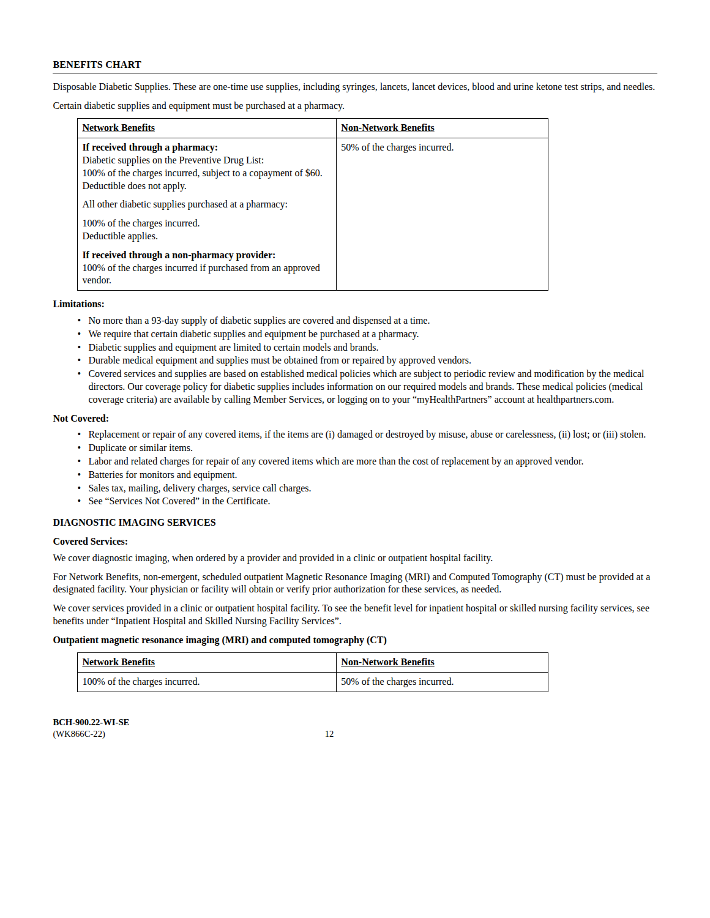BENEFITS CHART
Disposable Diabetic Supplies. These are one-time use supplies, including syringes, lancets, lancet devices, blood and urine ketone test strips, and needles.
Certain diabetic supplies and equipment must be purchased at a pharmacy.
| Network Benefits | Non-Network Benefits |
| --- | --- |
| If received through a pharmacy: Diabetic supplies on the Preventive Drug List: 100% of the charges incurred, subject to a copayment of $60. Deductible does not apply. All other diabetic supplies purchased at a pharmacy: 100% of the charges incurred. Deductible applies. If received through a non-pharmacy provider: 100% of the charges incurred if purchased from an approved vendor. | 50% of the charges incurred. |
Limitations:
No more than a 93-day supply of diabetic supplies are covered and dispensed at a time.
We require that certain diabetic supplies and equipment be purchased at a pharmacy.
Diabetic supplies and equipment are limited to certain models and brands.
Durable medical equipment and supplies must be obtained from or repaired by approved vendors.
Covered services and supplies are based on established medical policies which are subject to periodic review and modification by the medical directors. Our coverage policy for diabetic supplies includes information on our required models and brands. These medical policies (medical coverage criteria) are available by calling Member Services, or logging on to your “myHealthPartners” account at healthpartners.com.
Not Covered:
Replacement or repair of any covered items, if the items are (i) damaged or destroyed by misuse, abuse or carelessness, (ii) lost; or (iii) stolen.
Duplicate or similar items.
Labor and related charges for repair of any covered items which are more than the cost of replacement by an approved vendor.
Batteries for monitors and equipment.
Sales tax, mailing, delivery charges, service call charges.
See “Services Not Covered” in the Certificate.
DIAGNOSTIC IMAGING SERVICES
Covered Services:
We cover diagnostic imaging, when ordered by a provider and provided in a clinic or outpatient hospital facility.
For Network Benefits, non-emergent, scheduled outpatient Magnetic Resonance Imaging (MRI) and Computed Tomography (CT) must be provided at a designated facility. Your physician or facility will obtain or verify prior authorization for these services, as needed.
We cover services provided in a clinic or outpatient hospital facility. To see the benefit level for inpatient hospital or skilled nursing facility services, see benefits under “Inpatient Hospital and Skilled Nursing Facility Services”.
Outpatient magnetic resonance imaging (MRI) and computed tomography (CT)
| Network Benefits | Non-Network Benefits |
| --- | --- |
| 100% of the charges incurred. | 50% of the charges incurred. |
BCH-900.22-WI-SE
(WK866C-22)
12